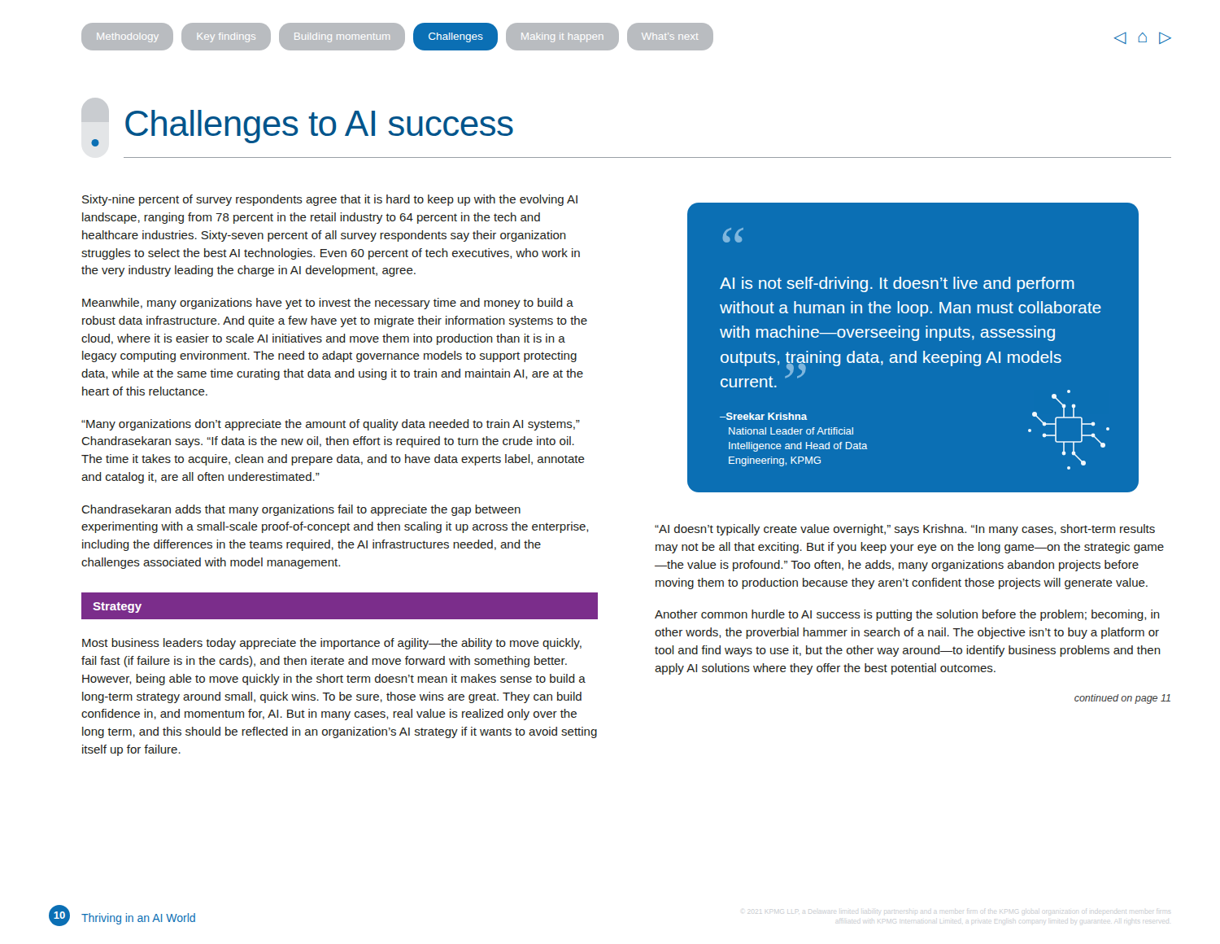Methodology Key findings Building momentum Challenges Making it happen What’s next
◁ ⌂ ▷
Challenges to AI success
Sixty-nine percent of survey respondents agree that it is hard to keep up with the evolving AI landscape, ranging from 78 percent in the retail industry to 64 percent in the tech and healthcare industries. Sixty-seven percent of all survey respondents say their organization struggles to select the best AI technologies. Even 60 percent of tech executives, who work in the very industry leading the charge in AI development, agree.
Meanwhile, many organizations have yet to invest the necessary time and money to build a robust data infrastructure. And quite a few have yet to migrate their information systems to the cloud, where it is easier to scale AI initiatives and move them into production than it is in a legacy computing environment. The need to adapt governance models to support protecting data, while at the same time curating that data and using it to train and maintain AI, are at the heart of this reluctance.
“Many organizations don’t appreciate the amount of quality data needed to train AI systems,” Chandrasekaran says. “If data is the new oil, then effort is required to turn the crude into oil. The time it takes to acquire, clean and prepare data, and to have data experts label, annotate and catalog it, are all often underestimated.”
Chandrasekaran adds that many organizations fail to appreciate the gap between experimenting with a small-scale proof-of-concept and then scaling it up across the enterprise, including the differences in the teams required, the AI infrastructures needed, and the challenges associated with model management.
Strategy
Most business leaders today appreciate the importance of agility—the ability to move quickly, fail fast (if failure is in the cards), and then iterate and move forward with something better. However, being able to move quickly in the short term doesn’t mean it makes sense to build a long-term strategy around small, quick wins. To be sure, those wins are great. They can build confidence in, and momentum for, AI. But in many cases, real value is realized only over the long term, and this should be reflected in an organization’s AI strategy if it wants to avoid setting itself up for failure.
“
AI is not self-driving. It doesn’t live and perform without a human in the loop. Man must collaborate with machine—overseeing inputs, assessing outputs, training data, and keeping AI models current.”
–Sreekar Krishna National Leader of Artificial
Intelligence and Head of Data
Engineering, KPMG
“AI doesn’t typically create value overnight,” says Krishna. “In many cases, short-term results may not be all that exciting. But if you keep your eye on the long game—on the strategic game—the value is profound.” Too often, he adds, many organizations abandon projects before moving them to production because they aren’t confident those projects will generate value.
Another common hurdle to AI success is putting the solution before the problem; becoming, in other words, the proverbial hammer in search of a nail. The objective isn’t to buy a platform or tool and find ways to use it, but the other way around—to identify business problems and then apply AI solutions where they offer the best potential outcomes.
continued on page 11
10
Thriving in an AI World
© 2021 KPMG LLP, a Delaware limited liability partnership and a member firm of the KPMG global organization of independent member firms affiliated with KPMG International Limited, a private English company limited by guarantee. All rights reserved.